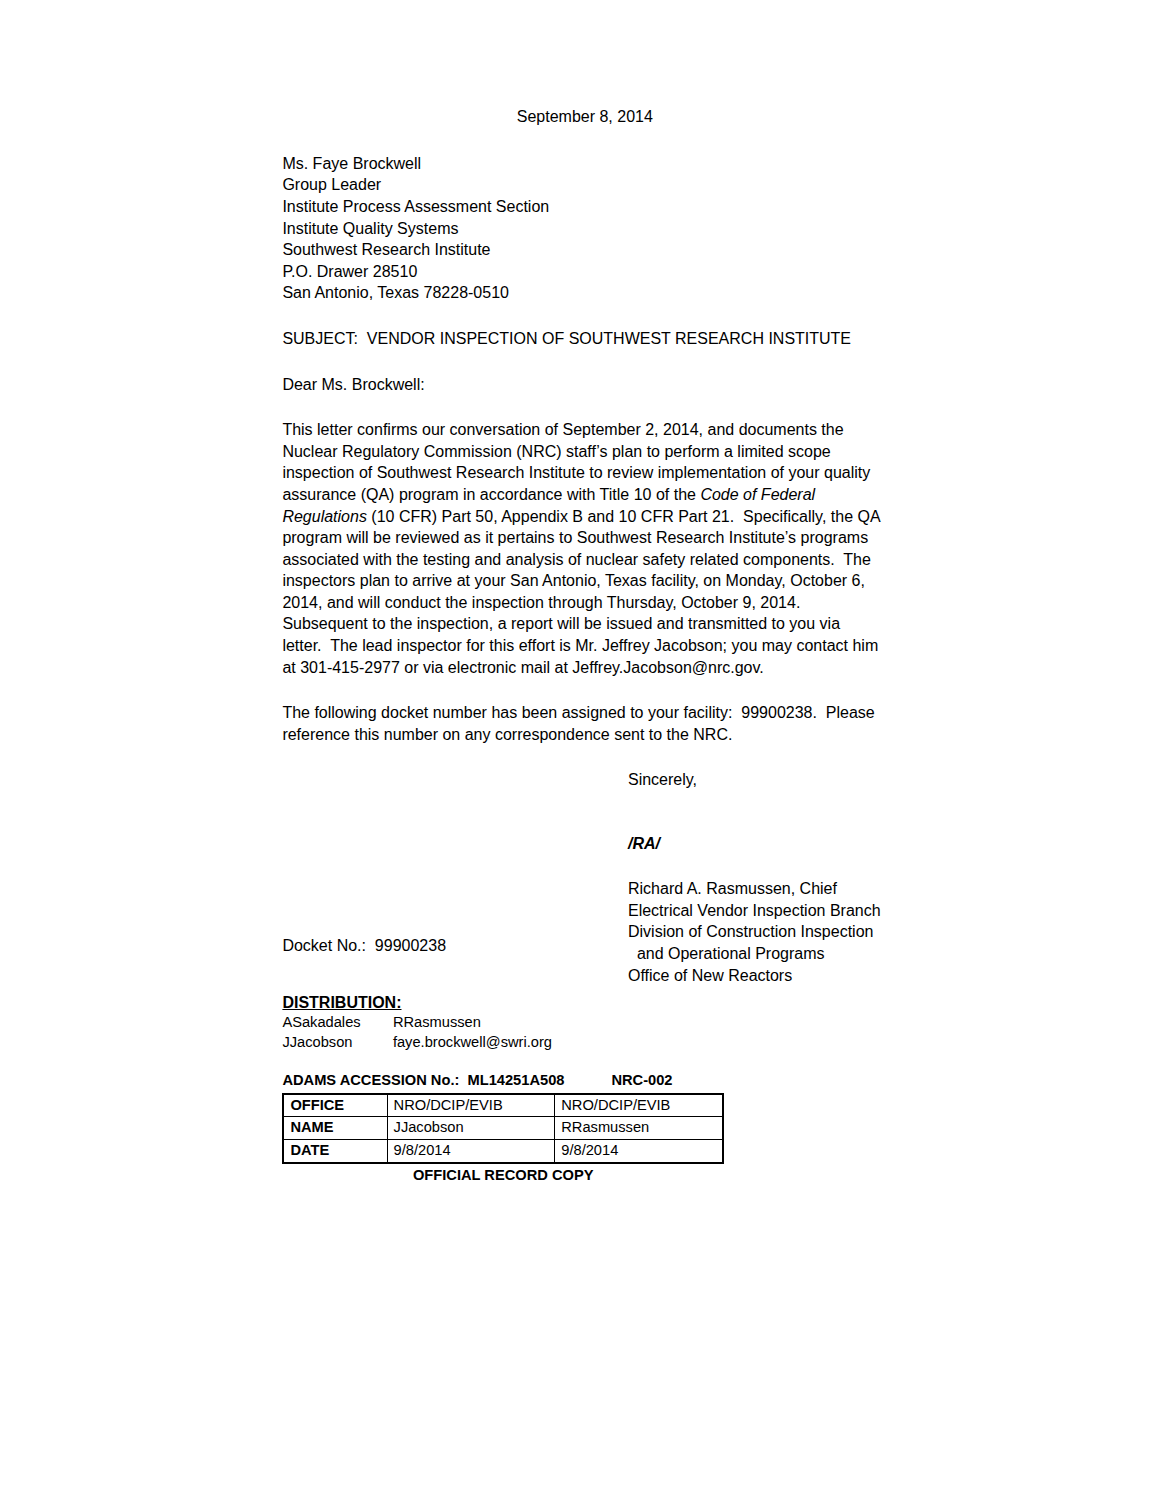September 8, 2014
Ms. Faye Brockwell
Group Leader
Institute Process Assessment Section
Institute Quality Systems
Southwest Research Institute
P.O. Drawer 28510
San Antonio, Texas 78228-0510
SUBJECT: VENDOR INSPECTION OF SOUTHWEST RESEARCH INSTITUTE
Dear Ms. Brockwell:
This letter confirms our conversation of September 2, 2014, and documents the Nuclear Regulatory Commission (NRC) staff’s plan to perform a limited scope inspection of Southwest Research Institute to review implementation of your quality assurance (QA) program in accordance with Title 10 of the Code of Federal Regulations (10 CFR) Part 50, Appendix B and 10 CFR Part 21. Specifically, the QA program will be reviewed as it pertains to Southwest Research Institute’s programs associated with the testing and analysis of nuclear safety related components. The inspectors plan to arrive at your San Antonio, Texas facility, on Monday, October 6, 2014, and will conduct the inspection through Thursday, October 9, 2014. Subsequent to the inspection, a report will be issued and transmitted to you via letter. The lead inspector for this effort is Mr. Jeffrey Jacobson; you may contact him at 301-415-2977 or via electronic mail at Jeffrey.Jacobson@nrc.gov.
The following docket number has been assigned to your facility: 99900238. Please reference this number on any correspondence sent to the NRC.
Sincerely,
/RA/
Richard A. Rasmussen, Chief
Electrical Vendor Inspection Branch
Division of Construction Inspection
and Operational Programs
Office of New Reactors
Docket No.: 99900238
DISTRIBUTION:
| ASakadales | RRasmussen |
| JJacobson | faye.brockwell@swri.org |
ADAMS ACCESSION No.: ML14251A508NRC-002
| OFFICE | NRO/DCIP/EVIB | NRO/DCIP/EVIB |
| NAME | JJacobson | RRasmussen |
| DATE | 9/8/2014 | 9/8/2014 |
OFFICIAL RECORD COPY